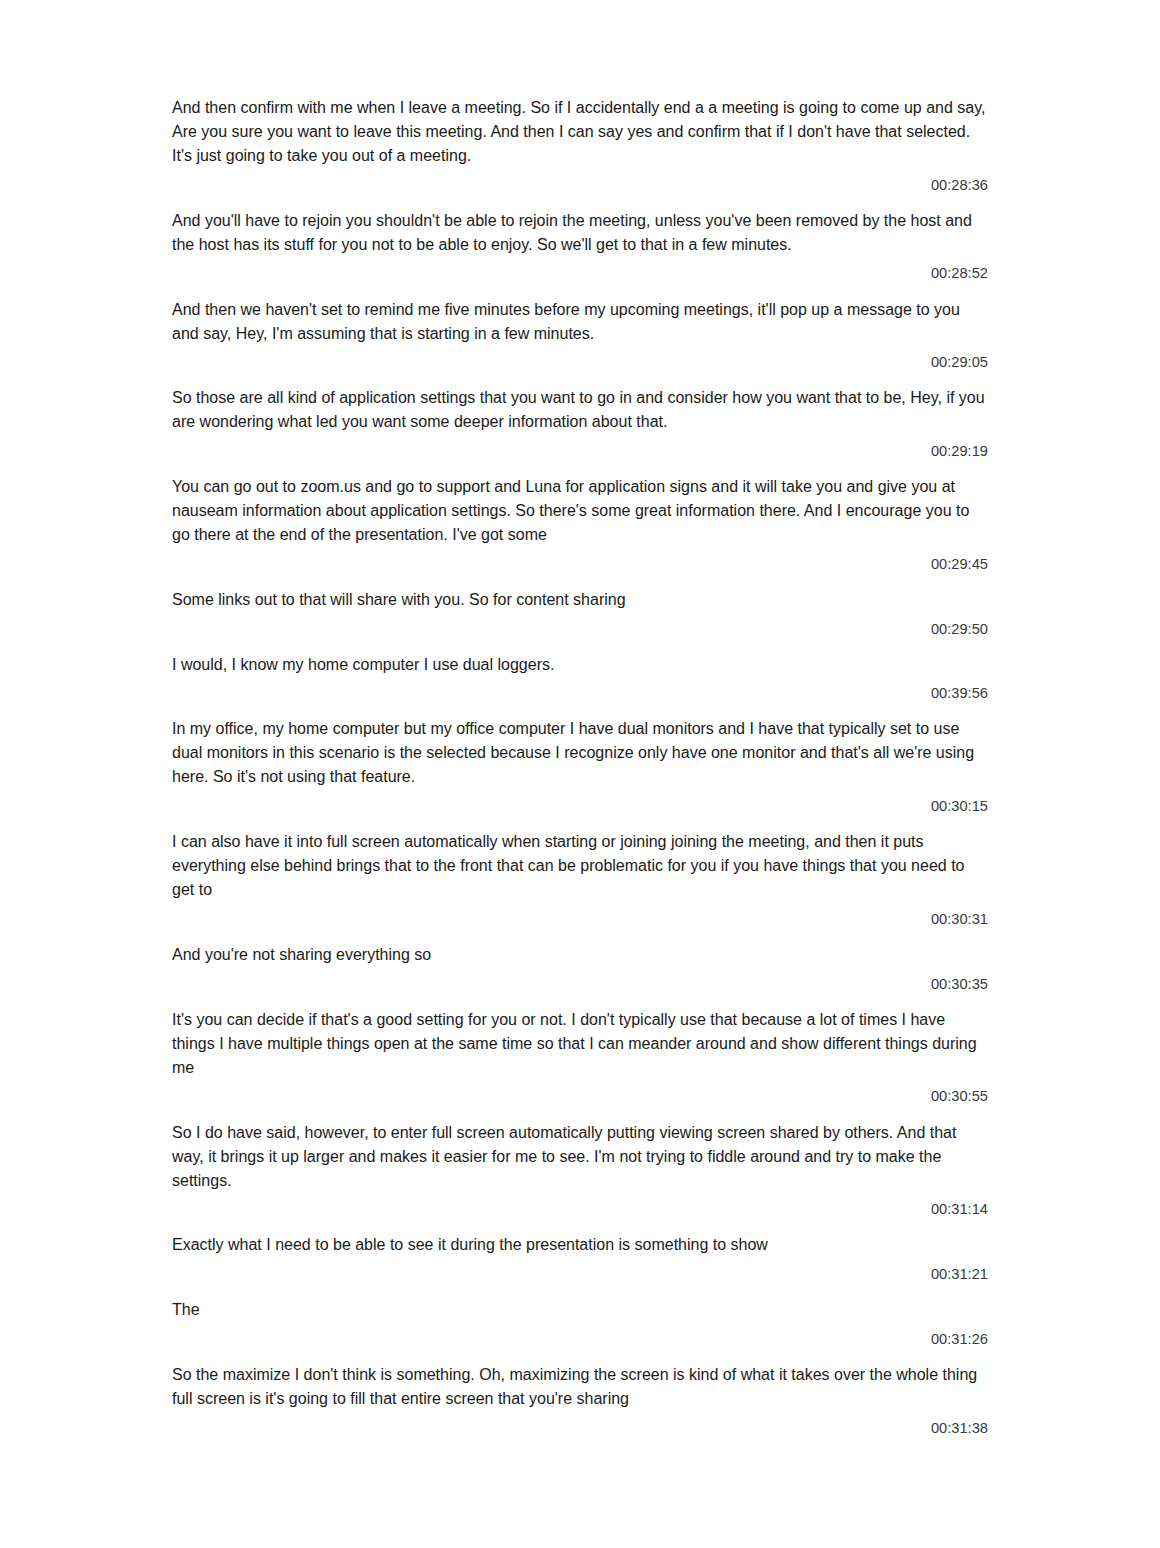And then confirm with me when I leave a meeting. So if I accidentally end a a meeting is going to come up and say, Are you sure you want to leave this meeting. And then I can say yes and confirm that if I don't have that selected. It's just going to take you out of a meeting.
00:28:36
And you'll have to rejoin you shouldn't be able to rejoin the meeting, unless you've been removed by the host and the host has its stuff for you not to be able to enjoy. So we'll get to that in a few minutes.
00:28:52
And then we haven't set to remind me five minutes before my upcoming meetings, it'll pop up a message to you and say, Hey, I'm assuming that is starting in a few minutes.
00:29:05
So those are all kind of application settings that you want to go in and consider how you want that to be, Hey, if you are wondering what led you want some deeper information about that.
00:29:19
You can go out to zoom.us and go to support and Luna for application signs and it will take you and give you at nauseam information about application settings. So there's some great information there. And I encourage you to go there at the end of the presentation. I've got some
00:29:45
Some links out to that will share with you. So for content sharing
00:29:50
I would, I know my home computer I use dual loggers.
00:39:56
In my office, my home computer but my office computer I have dual monitors and I have that typically set to use dual monitors in this scenario is the selected because I recognize only have one monitor and that's all we're using here. So it's not using that feature.
00:30:15
I can also have it into full screen automatically when starting or joining joining the meeting, and then it puts everything else behind brings that to the front that can be problematic for you if you have things that you need to get to
00:30:31
And you're not sharing everything so
00:30:35
It's you can decide if that's a good setting for you or not. I don't typically use that because a lot of times I have things I have multiple things open at the same time so that I can meander around and show different things during me
00:30:55
So I do have said, however, to enter full screen automatically putting viewing screen shared by others. And that way, it brings it up larger and makes it easier for me to see. I'm not trying to fiddle around and try to make the settings.
00:31:14
Exactly what I need to be able to see it during the presentation is something to show
00:31:21
The
00:31:26
So the maximize I don't think is something. Oh, maximizing the screen is kind of what it takes over the whole thing full screen is it's going to fill that entire screen that you're sharing
00:31:38